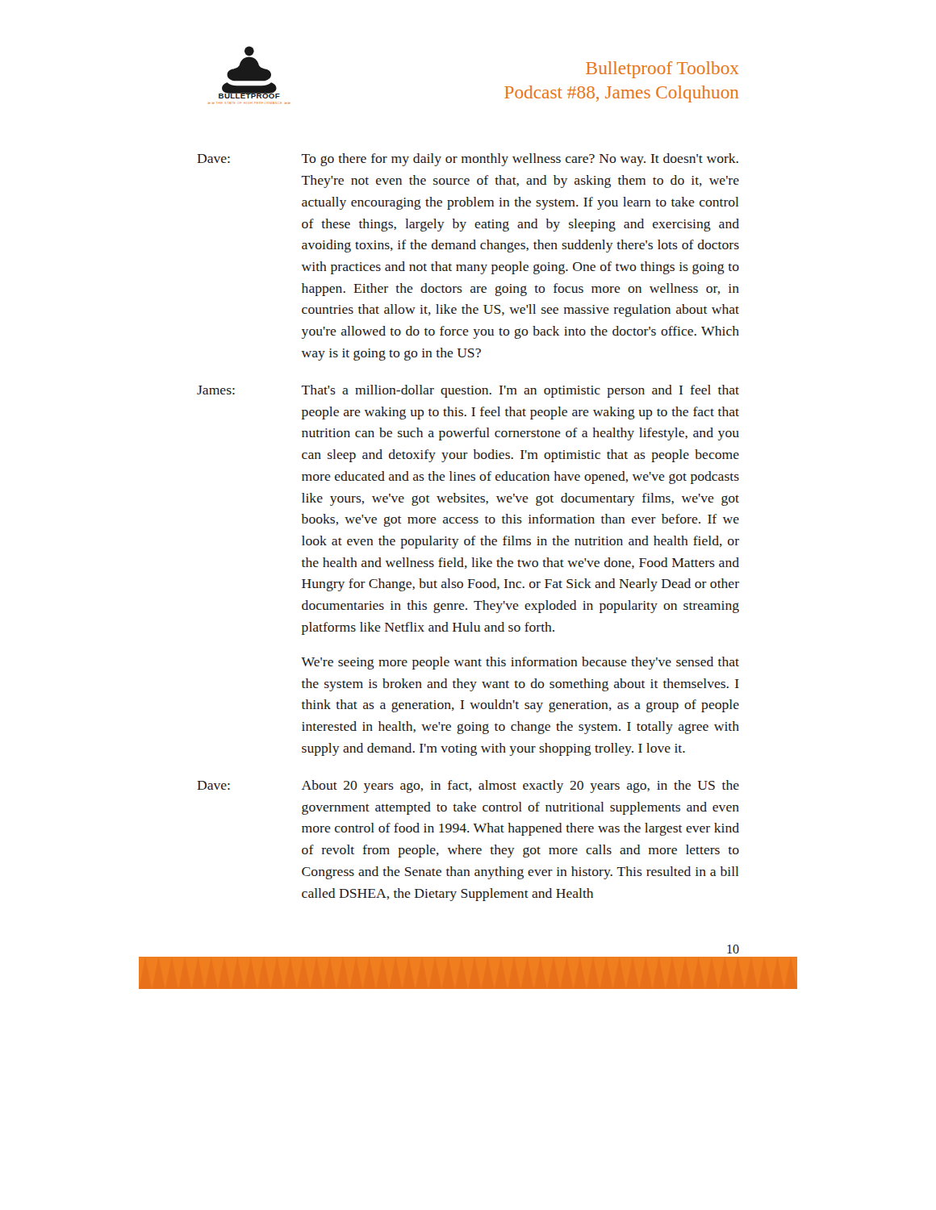BULLETPROOF ≫≫ THE STATE OF HIGH PERFORMANCE ≫≫
Bulletproof Toolbox Podcast #88, James Colquhuon
Dave:
To go there for my daily or monthly wellness care? No way. It doesn't work. They're not even the source of that, and by asking them to do it, we're actually encouraging the problem in the system. If you learn to take control of these things, largely by eating and by sleeping and exercising and avoiding toxins, if the demand changes, then suddenly there's lots of doctors with practices and not that many people going. One of two things is going to happen. Either the doctors are going to focus more on wellness or, in countries that allow it, like the US, we'll see massive regulation about what you're allowed to do to force you to go back into the doctor's office. Which way is it going to go in the US?
James:
That's a million-dollar question. I'm an optimistic person and I feel that people are waking up to this. I feel that people are waking up to the fact that nutrition can be such a powerful cornerstone of a healthy lifestyle, and you can sleep and detoxify your bodies. I'm optimistic that as people become more educated and as the lines of education have opened, we've got podcasts like yours, we've got websites, we've got documentary films, we've got books, we've got more access to this information than ever before. If we look at even the popularity of the films in the nutrition and health field, or the health and wellness field, like the two that we've done, Food Matters and Hungry for Change, but also Food, Inc. or Fat Sick and Nearly Dead or other documentaries in this genre. They've exploded in popularity on streaming platforms like Netflix and Hulu and so forth.
We're seeing more people want this information because they've sensed that the system is broken and they want to do something about it themselves. I think that as a generation, I wouldn't say generation, as a group of people interested in health, we're going to change the system. I totally agree with supply and demand. I'm voting with your shopping trolley. I love it.
Dave:
About 20 years ago, in fact, almost exactly 20 years ago, in the US the government attempted to take control of nutritional supplements and even more control of food in 1994. What happened there was the largest ever kind of revolt from people, where they got more calls and more letters to Congress and the Senate than anything ever in history. This resulted in a bill called DSHEA, the Dietary Supplement and Health
10